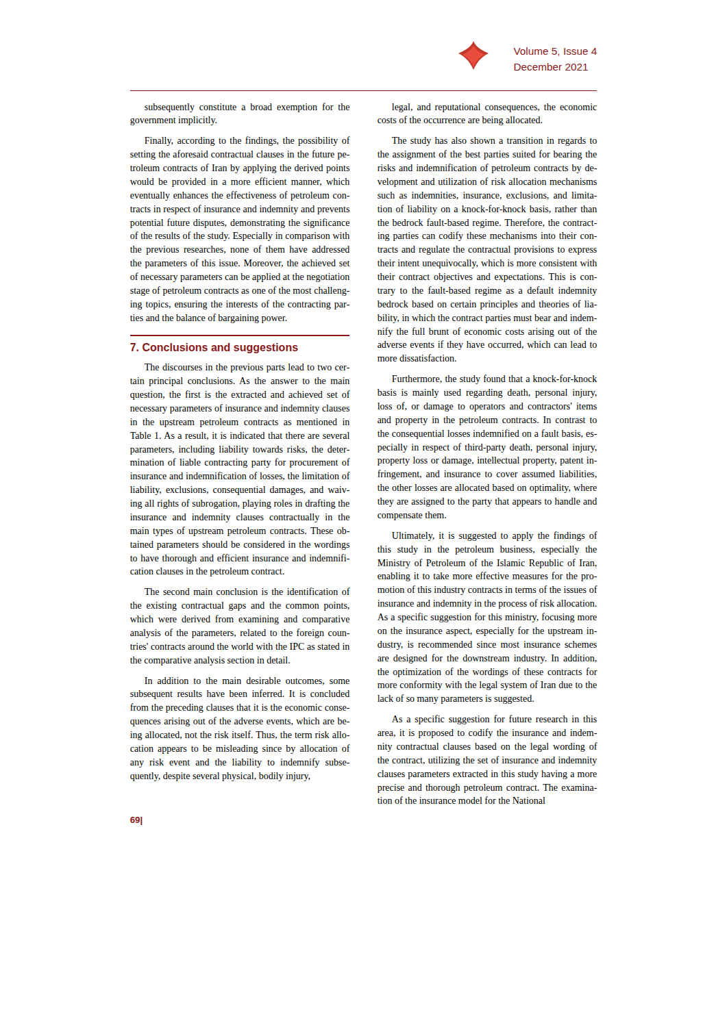Volume 5, Issue 4
December 2021
subsequently constitute a broad exemption for the government implicitly.
Finally, according to the findings, the possibility of setting the aforesaid contractual clauses in the future petroleum contracts of Iran by applying the derived points would be provided in a more efficient manner, which eventually enhances the effectiveness of petroleum contracts in respect of insurance and indemnity and prevents potential future disputes, demonstrating the significance of the results of the study. Especially in comparison with the previous researches, none of them have addressed the parameters of this issue. Moreover, the achieved set of necessary parameters can be applied at the negotiation stage of petroleum contracts as one of the most challenging topics, ensuring the interests of the contracting parties and the balance of bargaining power.
7. Conclusions and suggestions
The discourses in the previous parts lead to two certain principal conclusions. As the answer to the main question, the first is the extracted and achieved set of necessary parameters of insurance and indemnity clauses in the upstream petroleum contracts as mentioned in Table 1. As a result, it is indicated that there are several parameters, including liability towards risks, the determination of liable contracting party for procurement of insurance and indemnification of losses, the limitation of liability, exclusions, consequential damages, and waiving all rights of subrogation, playing roles in drafting the insurance and indemnity clauses contractually in the main types of upstream petroleum contracts. These obtained parameters should be considered in the wordings to have thorough and efficient insurance and indemnification clauses in the petroleum contract.
The second main conclusion is the identification of the existing contractual gaps and the common points, which were derived from examining and comparative analysis of the parameters, related to the foreign countries' contracts around the world with the IPC as stated in the comparative analysis section in detail.
In addition to the main desirable outcomes, some subsequent results have been inferred. It is concluded from the preceding clauses that it is the economic consequences arising out of the adverse events, which are being allocated, not the risk itself. Thus, the term risk allocation appears to be misleading since by allocation of any risk event and the liability to indemnify subsequently, despite several physical, bodily injury,
legal, and reputational consequences, the economic costs of the occurrence are being allocated.
The study has also shown a transition in regards to the assignment of the best parties suited for bearing the risks and indemnification of petroleum contracts by development and utilization of risk allocation mechanisms such as indemnities, insurance, exclusions, and limitation of liability on a knock-for-knock basis, rather than the bedrock fault-based regime. Therefore, the contracting parties can codify these mechanisms into their contracts and regulate the contractual provisions to express their intent unequivocally, which is more consistent with their contract objectives and expectations. This is contrary to the fault-based regime as a default indemnity bedrock based on certain principles and theories of liability, in which the contract parties must bear and indemnify the full brunt of economic costs arising out of the adverse events if they have occurred, which can lead to more dissatisfaction.
Furthermore, the study found that a knock-for-knock basis is mainly used regarding death, personal injury, loss of, or damage to operators and contractors' items and property in the petroleum contracts. In contrast to the consequential losses indemnified on a fault basis, especially in respect of third-party death, personal injury, property loss or damage, intellectual property, patent infringement, and insurance to cover assumed liabilities, the other losses are allocated based on optimality, where they are assigned to the party that appears to handle and compensate them.
Ultimately, it is suggested to apply the findings of this study in the petroleum business, especially the Ministry of Petroleum of the Islamic Republic of Iran, enabling it to take more effective measures for the promotion of this industry contracts in terms of the issues of insurance and indemnity in the process of risk allocation. As a specific suggestion for this ministry, focusing more on the insurance aspect, especially for the upstream industry, is recommended since most insurance schemes are designed for the downstream industry. In addition, the optimization of the wordings of these contracts for more conformity with the legal system of Iran due to the lack of so many parameters is suggested.
As a specific suggestion for future research in this area, it is proposed to codify the insurance and indemnity contractual clauses based on the legal wording of the contract, utilizing the set of insurance and indemnity clauses parameters extracted in this study having a more precise and thorough petroleum contract. The examination of the insurance model for the National
69|